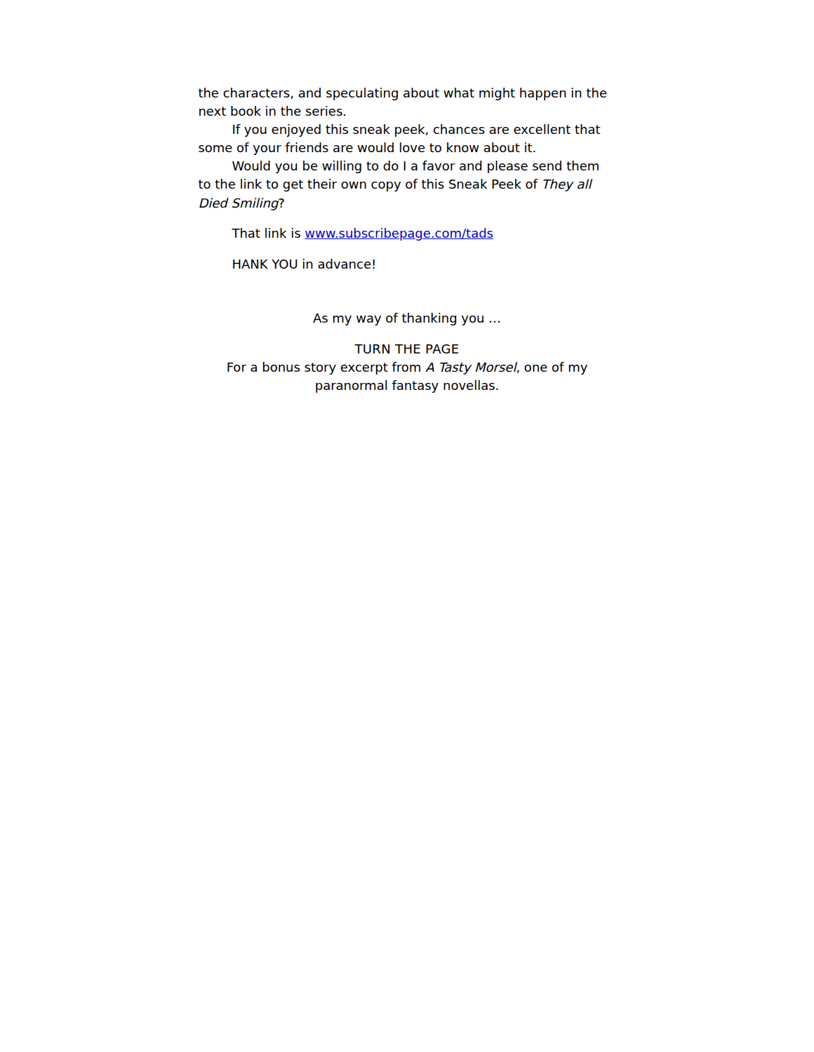the characters, and speculating about what might happen in the next book in the series.
If you enjoyed this sneak peek, chances are excellent that some of your friends are would love to know about it.
Would you be willing to do I a favor and please send them to the link to get their own copy of this Sneak Peek of They all Died Smiling?
That link is www.subscribepage.com/tads
HANK YOU in advance!
As my way of thanking you …
TURN THE PAGE
For a bonus story excerpt from A Tasty Morsel, one of my paranormal fantasy novellas.